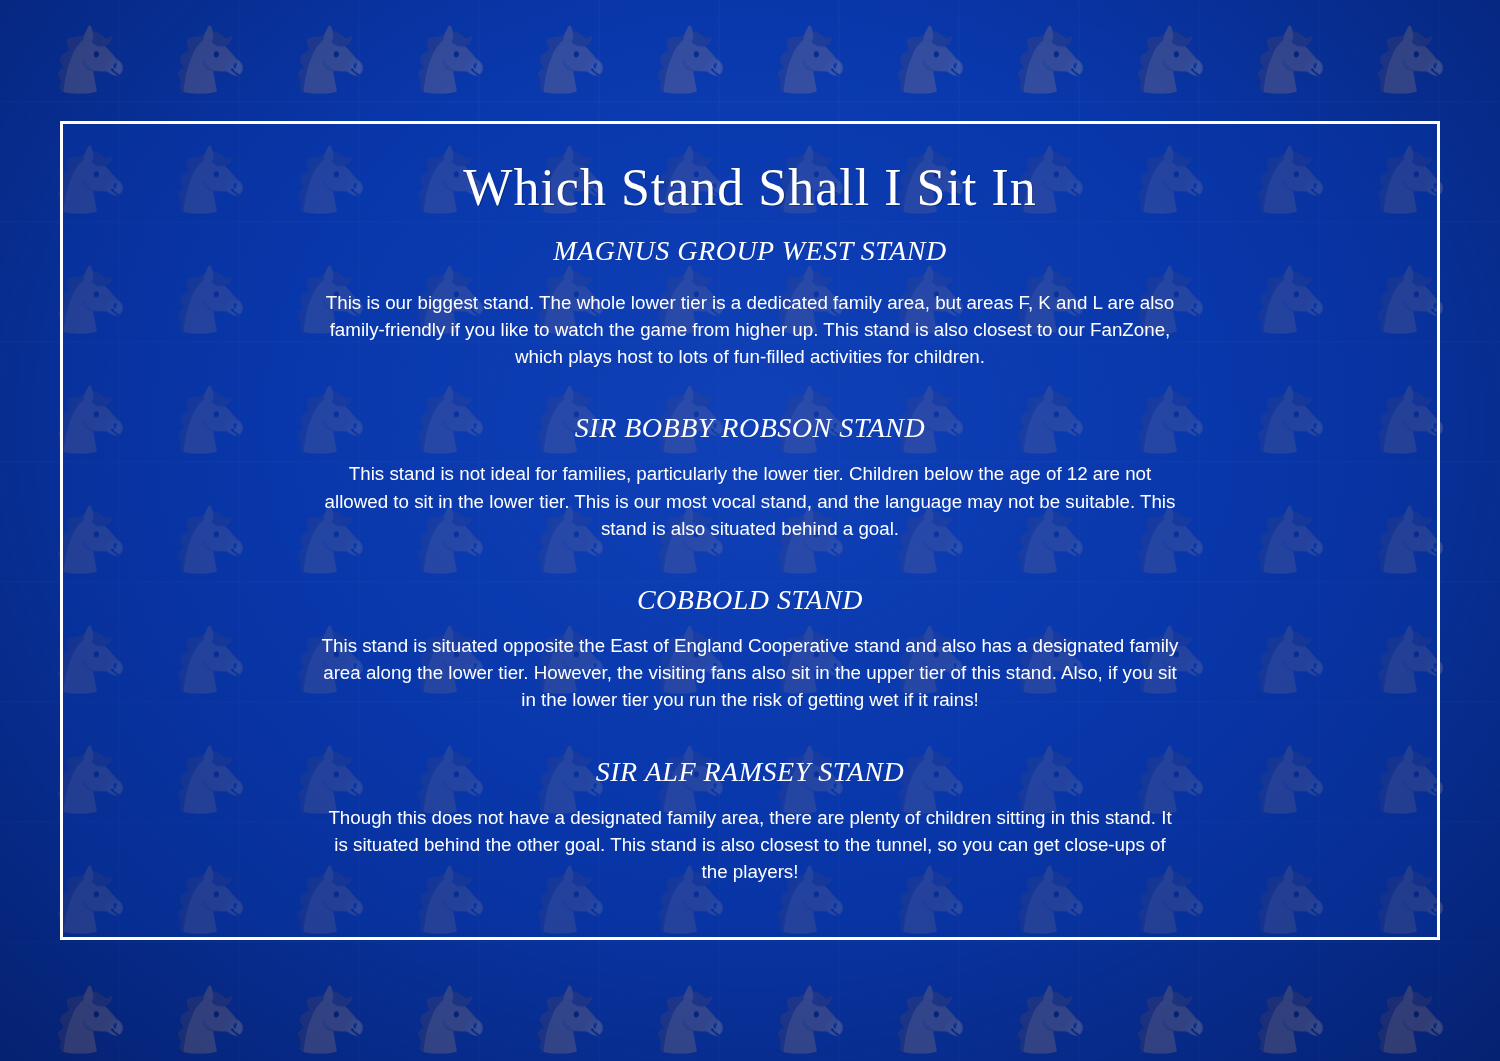🐴🐴🐴🐴🐴🐴🐴🐴🐴🐴🐴🐴 🐴🐴🐴🐴🐴🐴🐴🐴🐴🐴🐴🐴 🐴🐴🐴🐴🐴🐴🐴🐴🐴🐴🐴🐴 🐴🐴🐴🐴🐴🐴🐴🐴🐴🐴🐴🐴 🐴🐴🐴🐴🐴🐴🐴🐴🐴🐴🐴🐴 🐴🐴🐴🐴🐴🐴🐴🐴🐴🐴🐴🐴 🐴🐴🐴🐴🐴🐴🐴🐴🐴🐴🐴🐴 🐴🐴🐴🐴🐴🐴🐴🐴🐴🐴🐴🐴 🐴🐴🐴🐴🐴🐴🐴🐴🐴🐴🐴🐴
Which Stand Shall I Sit In
Magnus Group West Stand
This is our biggest stand. The whole lower tier is a dedicated family area, but areas F, K and L are also family-friendly if you like to watch the game from higher up. This stand is also closest to our FanZone, which plays host to lots of fun-filled activities for children.
Sir Bobby Robson Stand
This stand is not ideal for families, particularly the lower tier. Children below the age of 12 are not allowed to sit in the lower tier. This is our most vocal stand, and the language may not be suitable. This stand is also situated behind a goal.
Cobbold Stand
This stand is situated opposite the East of England Cooperative stand and also has a designated family area along the lower tier. However, the visiting fans also sit in the upper tier of this stand. Also, if you sit in the lower tier you run the risk of getting wet if it rains!
Sir Alf Ramsey Stand
Though this does not have a designated family area, there are plenty of children sitting in this stand. It is situated behind the other goal. This stand is also closest to the tunnel, so you can get close-ups of the players!